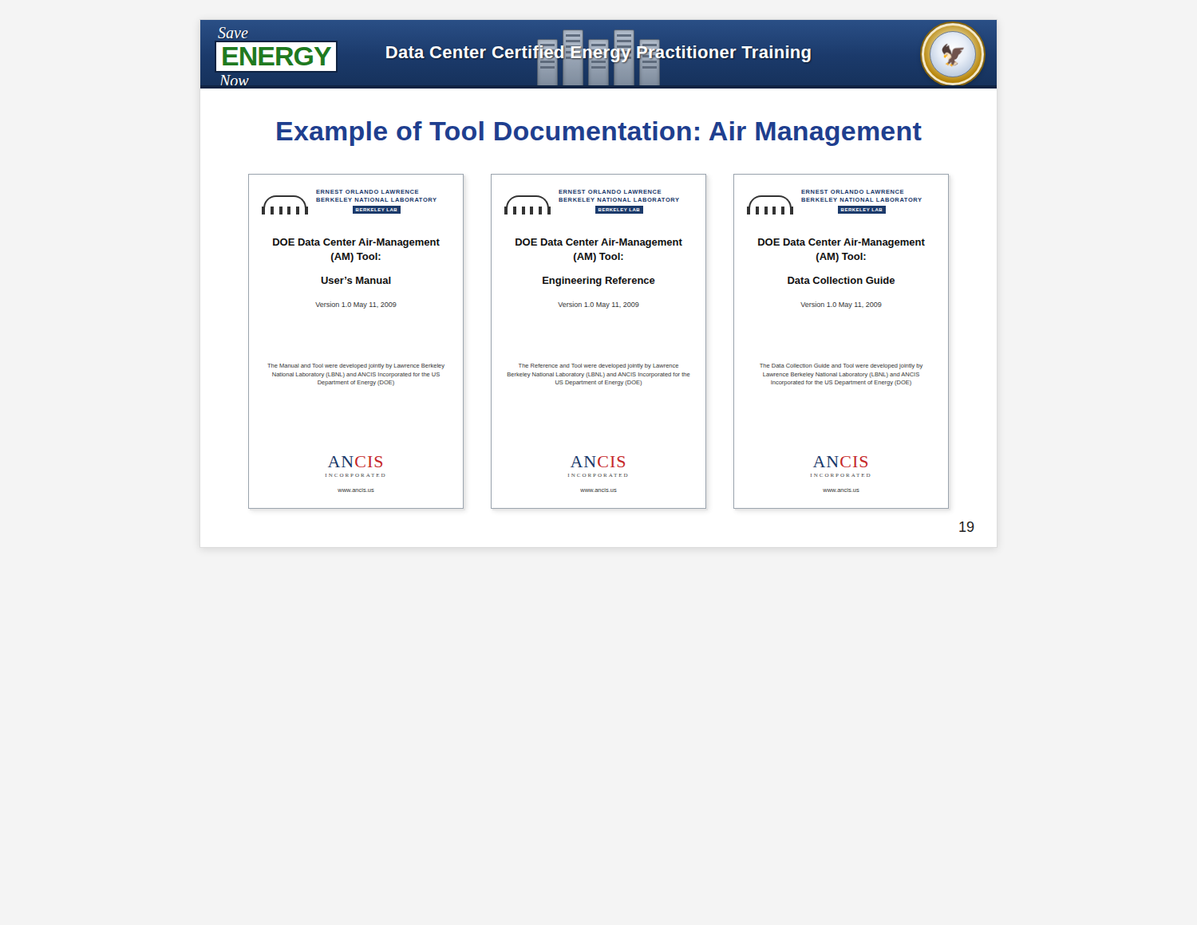Save
ENERGY
Now
Data Center Certified Energy Practitioner Training
🦅
Example of Tool Documentation: Air Management
Ernest Orlando Lawrence
Berkeley National Laboratory
BERKELEY LAB
DOE Data Center Air-Management (AM) Tool:
User’s Manual
Version 1.0 May 11, 2009
The Manual and Tool were developed jointly by Lawrence Berkeley National Laboratory (LBNL) and ANCIS Incorporated for the US Department of Energy (DOE)
ANCIS
INCORPORATED
www.ancis.us
Ernest Orlando Lawrence
Berkeley National Laboratory
BERKELEY LAB
DOE Data Center Air-Management (AM) Tool:
Engineering Reference
Version 1.0 May 11, 2009
The Reference and Tool were developed jointly by Lawrence Berkeley National Laboratory (LBNL) and ANCIS Incorporated for the US Department of Energy (DOE)
ANCIS
INCORPORATED
www.ancis.us
Ernest Orlando Lawrence
Berkeley National Laboratory
BERKELEY LAB
DOE Data Center Air-Management (AM) Tool:
Data Collection Guide
Version 1.0 May 11, 2009
The Data Collection Guide and Tool were developed jointly by Lawrence Berkeley National Laboratory (LBNL) and ANCIS Incorporated for the US Department of Energy (DOE)
ANCIS
INCORPORATED
www.ancis.us
19